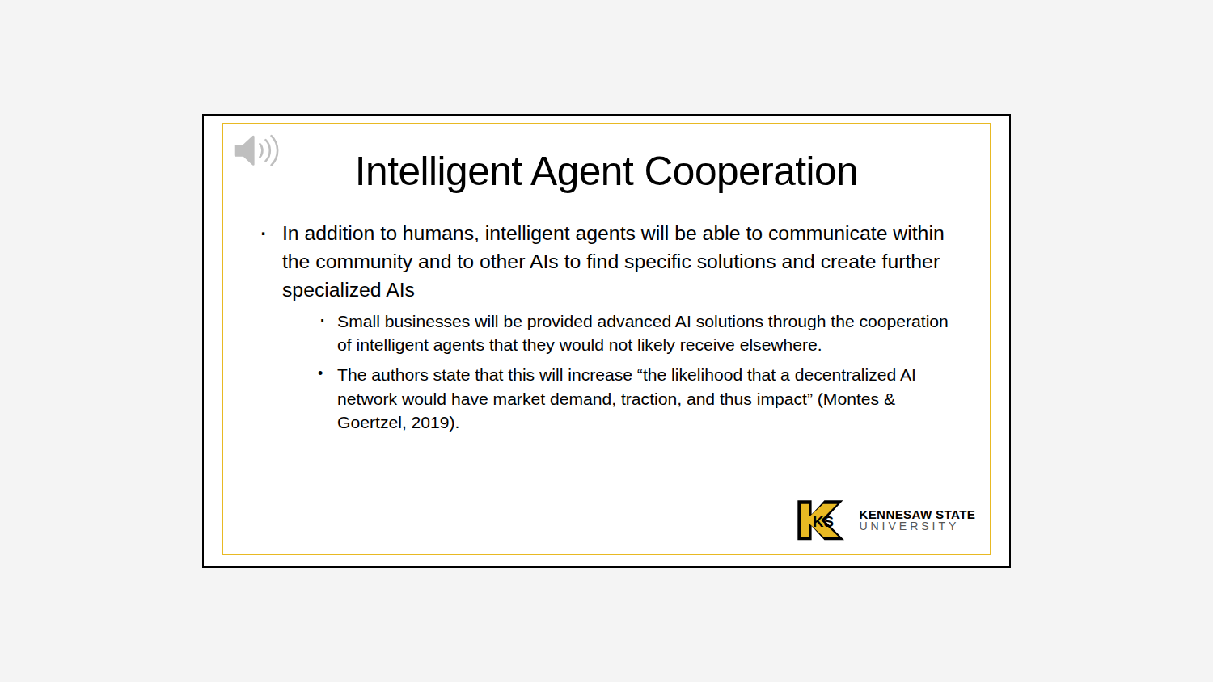Intelligent Agent Cooperation
In addition to humans, intelligent agents will be able to communicate within the community and to other AIs to find specific solutions and create further specialized AIs
Small businesses will be provided advanced AI solutions through the cooperation of intelligent agents that they would not likely receive elsewhere.
The authors state that this will increase “the likelihood that a decentralized AI network would have market demand, traction, and thus impact” (Montes & Goertzel, 2019).
KS
KENNESAW STATE
UNIVERSITY